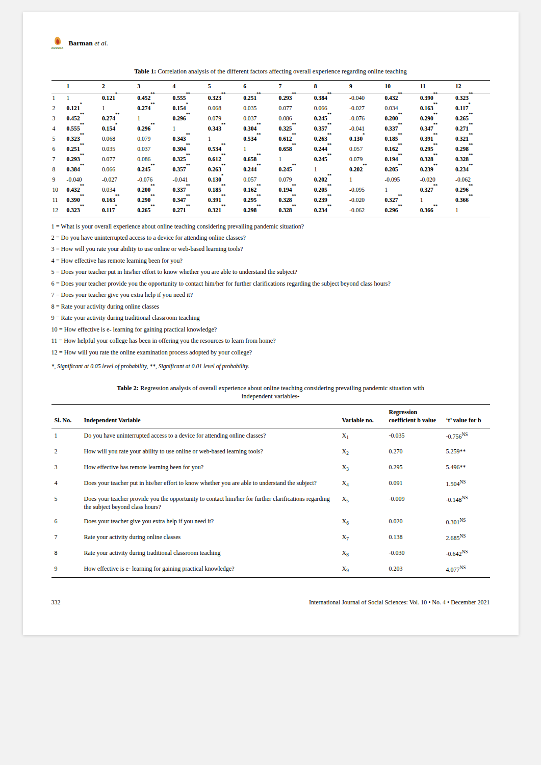AESSRA
Barman et al.
Table 1: Correlation analysis of the different factors affecting overall experience regarding online teaching
| | 1 | 2 | 3 | 4 | 5 | 6 | 7 | 8 | 9 | 10 | 11 | 12 |
| --- | --- | --- | --- | --- | --- | --- | --- | --- | --- | --- | --- | --- |
| 1 | 1 | 0.121 * | 0.452 ** | 0.555 ** | 0.323 ** | 0.251 ** | 0.293 ** | 0.384 ** | -0.040 | 0.432 ** | 0.390 ** | 0.323 ** |
| 2 | 0.121 * | 1 | 0.274 ** | 0.154 * | 0.068 | 0.035 | 0.077 | 0.066 | -0.027 | 0.034 | 0.163 ** | 0.117 * |
| 3 | 0.452 ** | 0.274 ** | 1 | 0.296 ** | 0.079 | 0.037 | 0.086 | 0.245 ** | -0.076 | 0.200 ** | 0.290 ** | 0.265 ** |
| 4 | 0.555 ** | 0.154 * | 0.296 ** | 1 | 0.343 ** | 0.304 ** | 0.325 ** | 0.357 ** | -0.041 | 0.337 ** | 0.347 ** | 0.271 ** |
| 5 | 0.323 ** | 0.068 | 0.079 | 0.343 ** | 1 | 0.534 ** | 0.612 ** | 0.263 ** | 0.130 * | 0.185 ** | 0.391 ** | 0.321 ** |
| 6 | 0.251 ** | 0.035 | 0.037 | 0.304 ** | 0.534 ** | 1 | 0.658 ** | 0.244 ** | 0.057 | 0.162 ** | 0.295 ** | 0.298 ** |
| 7 | 0.293 ** | 0.077 | 0.086 | 0.325 ** | 0.612 ** | 0.658 ** | 1 | 0.245 ** | 0.079 | 0.194 ** | 0.328 ** | 0.328 ** |
| 8 | 0.384 ** | 0.066 | 0.245 ** | 0.357 ** | 0.263 ** | 0.244 ** | 0.245 ** | 1 | 0.202 ** | 0.205 ** | 0.239 ** | 0.234 ** |
| 9 | -0.040 | -0.027 | -0.076 | -0.041 | 0.130 * | 0.057 | 0.079 | 0.202 ** | 1 | -0.095 | -0.020 | -0.062 |
| 10 | 0.432 ** | 0.034 | 0.200 ** | 0.337 ** | 0.185 ** | 0.162 ** | 0.194 ** | 0.205 ** | -0.095 | 1 | 0.327 ** | 0.296 ** |
| 11 | 0.390 ** | 0.163 ** | 0.290 ** | 0.347 ** | 0.391 ** | 0.295 ** | 0.328 ** | 0.239 ** | -0.020 | 0.327 ** | 1 | 0.366 ** |
| 12 | 0.323 ** | 0.117 * | 0.265 ** | 0.271 ** | 0.321 ** | 0.298 ** | 0.328 ** | 0.234 ** | -0.062 | 0.296 ** | 0.366 ** | 1 |
1 = What is your overall experience about online teaching considering prevailing pandemic situation?
2 = Do you have uninterrupted access to a device for attending online classes?
3 = How will you rate your ability to use online or web-based learning tools?
4 = How effective has remote learning been for you?
5 = Does your teacher put in his/her effort to know whether you are able to understand the subject?
6 = Does your teacher provide you the opportunity to contact him/her for further clarifications regarding the subject beyond class hours?
7 = Does your teacher give you extra help if you need it?
8 = Rate your activity during online classes
9 = Rate your activity during traditional classroom teaching
10 = How effective is e- learning for gaining practical knowledge?
11 = How helpful your college has been in offering you the resources to learn from home?
12 = How will you rate the online examination process adopted by your college?
*, Significant at 0.05 level of probability, **, Significant at 0.01 level of probability.
Table 2: Regression analysis of overall experience about online teaching considering prevailing pandemic situation with
independent variables-
| Sl. No. | Independent Variable | Variable no. | Regression coefficient b value | ‘t’ value for b |
| --- | --- | --- | --- | --- |
| 1 | Do you have uninterrupted access to a device for attending online classes? | X 1 | -0.035 | -0.756 NS |
| 2 | How will you rate your ability to use online or web-based learning tools? | X 2 | 0.270 | 5.259** |
| 3 | How effective has remote learning been for you? | X 3 | 0.295 | 5.496** |
| 4 | Does your teacher put in his/her effort to know whether you are able to understand the subject? | X 4 | 0.091 | 1.504 NS |
| 5 | Does your teacher provide you the opportunity to contact him/her for further clarifications regarding the subject beyond class hours? | X 5 | -0.009 | -0.148 NS |
| 6 | Does your teacher give you extra help if you need it? | X 6 | 0.020 | 0.301 NS |
| 7 | Rate your activity during online classes | X 7 | 0.138 | 2.685 NS |
| 8 | Rate your activity during traditional classroom teaching | X 8 | -0.030 | -0.642 NS |
| 9 | How effective is e- learning for gaining practical knowledge? | X 9 | 0.203 | 4.077 NS |
332
International Journal of Social Sciences: Vol. 10 • No. 4 • December 2021